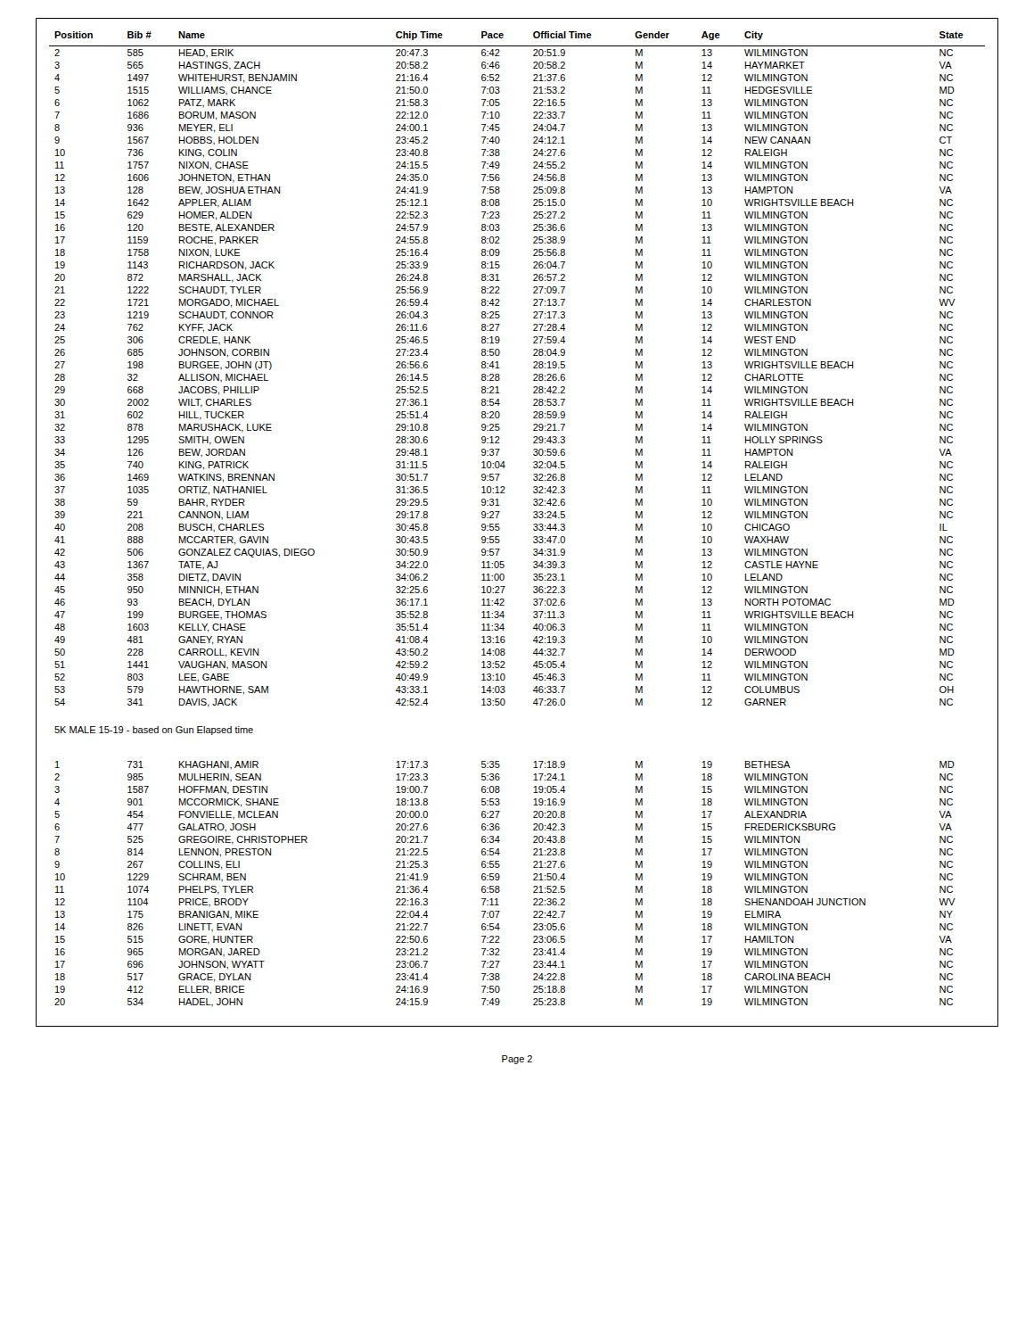| Position | Bib # | Name | Chip Time | Pace | Official Time | Gender | Age | City | State |
| --- | --- | --- | --- | --- | --- | --- | --- | --- | --- |
| 2 | 585 | HEAD, ERIK | 20:47.3 | 6:42 | 20:51.9 | M | 13 | WILMINGTON | NC |
| 3 | 565 | HASTINGS, ZACH | 20:58.2 | 6:46 | 20:58.2 | M | 14 | HAYMARKET | VA |
| 4 | 1497 | WHITEHURST, BENJAMIN | 21:16.4 | 6:52 | 21:37.6 | M | 12 | WILMINGTON | NC |
| 5 | 1515 | WILLIAMS, CHANCE | 21:50.0 | 7:03 | 21:53.2 | M | 11 | HEDGESVILLE | MD |
| 6 | 1062 | PATZ, MARK | 21:58.3 | 7:05 | 22:16.5 | M | 13 | WILMINGTON | NC |
| 7 | 1686 | BORUM, MASON | 22:12.0 | 7:10 | 22:33.7 | M | 11 | WILMINGTON | NC |
| 8 | 936 | MEYER, ELI | 24:00.1 | 7:45 | 24:04.7 | M | 13 | WILMINGTON | NC |
| 9 | 1567 | HOBBS, HOLDEN | 23:45.2 | 7:40 | 24:12.1 | M | 14 | NEW CANAAN | CT |
| 10 | 736 | KING, COLIN | 23:40.8 | 7:38 | 24:27.6 | M | 12 | RALEIGH | NC |
| 11 | 1757 | NIXON, CHASE | 24:15.5 | 7:49 | 24:55.2 | M | 14 | WILMINGTON | NC |
| 12 | 1606 | JOHNETON, ETHAN | 24:35.0 | 7:56 | 24:56.8 | M | 13 | WILMINGTON | NC |
| 13 | 128 | BEW, JOSHUA ETHAN | 24:41.9 | 7:58 | 25:09.8 | M | 13 | HAMPTON | VA |
| 14 | 1642 | APPLER, ALIAM | 25:12.1 | 8:08 | 25:15.0 | M | 10 | WRIGHTSVILLE BEACH | NC |
| 15 | 629 | HOMER, ALDEN | 22:52.3 | 7:23 | 25:27.2 | M | 11 | WILMINGTON | NC |
| 16 | 120 | BESTE, ALEXANDER | 24:57.9 | 8:03 | 25:36.6 | M | 13 | WILMINGTON | NC |
| 17 | 1159 | ROCHE, PARKER | 24:55.8 | 8:02 | 25:38.9 | M | 11 | WILMINGTON | NC |
| 18 | 1758 | NIXON, LUKE | 25:16.4 | 8:09 | 25:56.8 | M | 11 | WILMINGTON | NC |
| 19 | 1143 | RICHARDSON, JACK | 25:33.9 | 8:15 | 26:04.7 | M | 10 | WILMINGTON | NC |
| 20 | 872 | MARSHALL, JACK | 26:24.8 | 8:31 | 26:57.2 | M | 12 | WILMINGTON | NC |
| 21 | 1222 | SCHAUDT, TYLER | 25:56.9 | 8:22 | 27:09.7 | M | 10 | WILMINGTON | NC |
| 22 | 1721 | MORGADO, MICHAEL | 26:59.4 | 8:42 | 27:13.7 | M | 14 | CHARLESTON | WV |
| 23 | 1219 | SCHAUDT, CONNOR | 26:04.3 | 8:25 | 27:17.3 | M | 13 | WILMINGTON | NC |
| 24 | 762 | KYFF, JACK | 26:11.6 | 8:27 | 27:28.4 | M | 12 | WILMINGTON | NC |
| 25 | 306 | CREDLE, HANK | 25:46.5 | 8:19 | 27:59.4 | M | 14 | WEST END | NC |
| 26 | 685 | JOHNSON, CORBIN | 27:23.4 | 8:50 | 28:04.9 | M | 12 | WILMINGTON | NC |
| 27 | 198 | BURGEE, JOHN (JT) | 26:56.6 | 8:41 | 28:19.5 | M | 13 | WRIGHTSVILLE BEACH | NC |
| 28 | 32 | ALLISON, MICHAEL | 26:14.5 | 8:28 | 28:26.6 | M | 12 | CHARLOTTE | NC |
| 29 | 668 | JACOBS, PHILLIP | 25:52.5 | 8:21 | 28:42.2 | M | 14 | WILMINGTON | NC |
| 30 | 2002 | WILT, CHARLES | 27:36.1 | 8:54 | 28:53.7 | M | 11 | WRIGHTSVILLE BEACH | NC |
| 31 | 602 | HILL, TUCKER | 25:51.4 | 8:20 | 28:59.9 | M | 14 | RALEIGH | NC |
| 32 | 878 | MARUSHACK, LUKE | 29:10.8 | 9:25 | 29:21.7 | M | 14 | WILMINGTON | NC |
| 33 | 1295 | SMITH, OWEN | 28:30.6 | 9:12 | 29:43.3 | M | 11 | HOLLY SPRINGS | NC |
| 34 | 126 | BEW, JORDAN | 29:48.1 | 9:37 | 30:59.6 | M | 11 | HAMPTON | VA |
| 35 | 740 | KING, PATRICK | 31:11.5 | 10:04 | 32:04.5 | M | 14 | RALEIGH | NC |
| 36 | 1469 | WATKINS, BRENNAN | 30:51.7 | 9:57 | 32:26.8 | M | 12 | LELAND | NC |
| 37 | 1035 | ORTIZ, NATHANIEL | 31:36.5 | 10:12 | 32:42.3 | M | 11 | WILMINGTON | NC |
| 38 | 59 | BAHR, RYDER | 29:29.5 | 9:31 | 32:42.6 | M | 10 | WILMINGTON | NC |
| 39 | 221 | CANNON, LIAM | 29:17.8 | 9:27 | 33:24.5 | M | 12 | WILMINGTON | NC |
| 40 | 208 | BUSCH, CHARLES | 30:45.8 | 9:55 | 33:44.3 | M | 10 | CHICAGO | IL |
| 41 | 888 | MCCARTER, GAVIN | 30:43.5 | 9:55 | 33:47.0 | M | 10 | WAXHAW | NC |
| 42 | 506 | GONZALEZ CAQUIAS, DIEGO | 30:50.9 | 9:57 | 34:31.9 | M | 13 | WILMINGTON | NC |
| 43 | 1367 | TATE, AJ | 34:22.0 | 11:05 | 34:39.3 | M | 12 | CASTLE HAYNE | NC |
| 44 | 358 | DIETZ, DAVIN | 34:06.2 | 11:00 | 35:23.1 | M | 10 | LELAND | NC |
| 45 | 950 | MINNICH, ETHAN | 32:25.6 | 10:27 | 36:22.3 | M | 12 | WILMINGTON | NC |
| 46 | 93 | BEACH, DYLAN | 36:17.1 | 11:42 | 37:02.6 | M | 13 | NORTH POTOMAC | MD |
| 47 | 199 | BURGEE, THOMAS | 35:52.8 | 11:34 | 37:11.3 | M | 11 | WRIGHTSVILLE BEACH | NC |
| 48 | 1603 | KELLY, CHASE | 35:51.4 | 11:34 | 40:06.3 | M | 11 | WILMINGTON | NC |
| 49 | 481 | GANEY, RYAN | 41:08.4 | 13:16 | 42:19.3 | M | 10 | WILMINGTON | NC |
| 50 | 228 | CARROLL, KEVIN | 43:50.2 | 14:08 | 44:32.7 | M | 14 | DERWOOD | MD |
| 51 | 1441 | VAUGHAN, MASON | 42:59.2 | 13:52 | 45:05.4 | M | 12 | WILMINGTON | NC |
| 52 | 803 | LEE, GABE | 40:49.9 | 13:10 | 45:46.3 | M | 11 | WILMINGTON | NC |
| 53 | 579 | HAWTHORNE, SAM | 43:33.1 | 14:03 | 46:33.7 | M | 12 | COLUMBUS | OH |
| 54 | 341 | DAVIS, JACK | 42:52.4 | 13:50 | 47:26.0 | M | 12 | GARNER | NC |
| 5K MALE 15-19 - based on Gun Elapsed time |
| 1 | 731 | KHAGHANI, AMIR | 17:17.3 | 5:35 | 17:18.9 | M | 19 | BETHESA | MD |
| 2 | 985 | MULHERIN, SEAN | 17:23.3 | 5:36 | 17:24.1 | M | 18 | WILMINGTON | NC |
| 3 | 1587 | HOFFMAN, DESTIN | 19:00.7 | 6:08 | 19:05.4 | M | 15 | WILMINGTON | NC |
| 4 | 901 | MCCORMICK, SHANE | 18:13.8 | 5:53 | 19:16.9 | M | 18 | WILMINGTON | NC |
| 5 | 454 | FONVIELLE, MCLEAN | 20:00.0 | 6:27 | 20:20.8 | M | 17 | ALEXANDRIA | VA |
| 6 | 477 | GALATRO, JOSH | 20:27.6 | 6:36 | 20:42.3 | M | 15 | FREDERICKSBURG | VA |
| 7 | 525 | GREGOIRE, CHRISTOPHER | 20:21.7 | 6:34 | 20:43.8 | M | 15 | WILMINTON | NC |
| 8 | 814 | LENNON, PRESTON | 21:22.5 | 6:54 | 21:23.8 | M | 17 | WILMINGTON | NC |
| 9 | 267 | COLLINS, ELI | 21:25.3 | 6:55 | 21:27.6 | M | 19 | WILMINGTON | NC |
| 10 | 1229 | SCHRAM, BEN | 21:41.9 | 6:59 | 21:50.4 | M | 19 | WILMINGTON | NC |
| 11 | 1074 | PHELPS, TYLER | 21:36.4 | 6:58 | 21:52.5 | M | 18 | WILMINGTON | NC |
| 12 | 1104 | PRICE, BRODY | 22:16.3 | 7:11 | 22:36.2 | M | 18 | SHENANDOAH JUNCTION | WV |
| 13 | 175 | BRANIGAN, MIKE | 22:04.4 | 7:07 | 22:42.7 | M | 19 | ELMIRA | NY |
| 14 | 826 | LINETT, EVAN | 21:22.7 | 6:54 | 23:05.6 | M | 18 | WILMINGTON | NC |
| 15 | 515 | GORE, HUNTER | 22:50.6 | 7:22 | 23:06.5 | M | 17 | HAMILTON | VA |
| 16 | 965 | MORGAN, JARED | 23:21.2 | 7:32 | 23:41.4 | M | 19 | WILMINGTON | NC |
| 17 | 696 | JOHNSON, WYATT | 23:06.7 | 7:27 | 23:44.1 | M | 17 | WILMINGTON | NC |
| 18 | 517 | GRACE, DYLAN | 23:41.4 | 7:38 | 24:22.8 | M | 18 | CAROLINA BEACH | NC |
| 19 | 412 | ELLER, BRICE | 24:16.9 | 7:50 | 25:18.8 | M | 17 | WILMINGTON | NC |
| 20 | 534 | HADEL, JOHN | 24:15.9 | 7:49 | 25:23.8 | M | 19 | WILMINGTON | NC |
Page 2